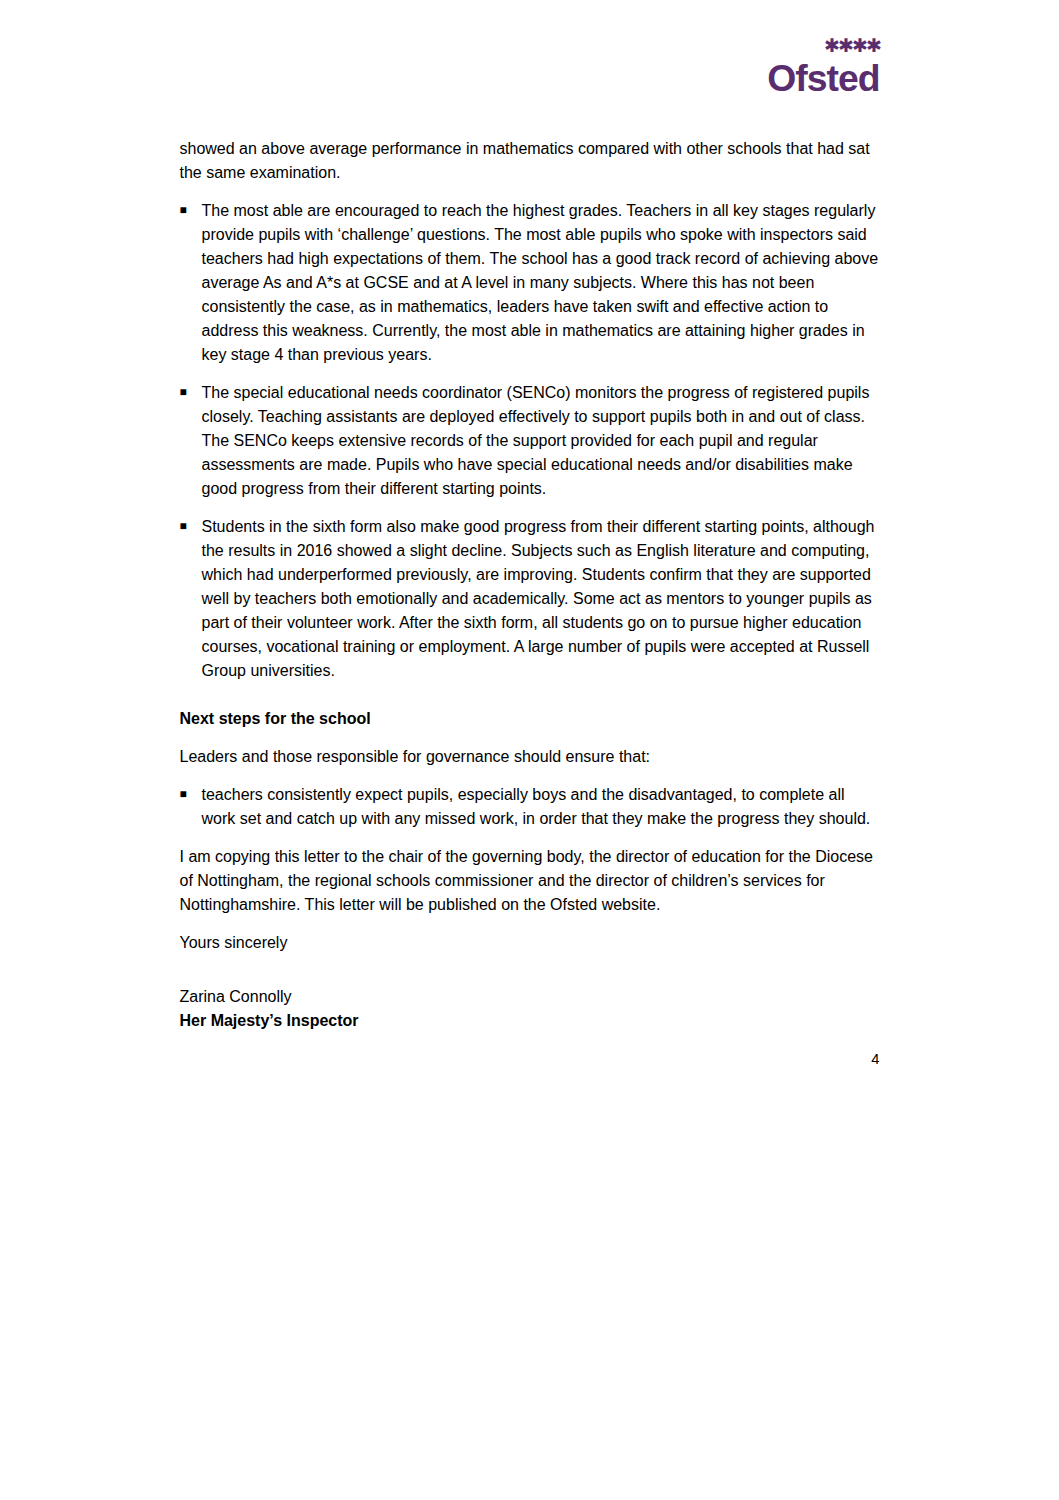✱✱✱✱ Ofsted
showed an above average performance in mathematics compared with other schools that had sat the same examination.
The most able are encouraged to reach the highest grades. Teachers in all key stages regularly provide pupils with ‘challenge’ questions. The most able pupils who spoke with inspectors said teachers had high expectations of them. The school has a good track record of achieving above average As and A*s at GCSE and at A level in many subjects. Where this has not been consistently the case, as in mathematics, leaders have taken swift and effective action to address this weakness. Currently, the most able in mathematics are attaining higher grades in key stage 4 than previous years.
The special educational needs coordinator (SENCo) monitors the progress of registered pupils closely. Teaching assistants are deployed effectively to support pupils both in and out of class. The SENCo keeps extensive records of the support provided for each pupil and regular assessments are made. Pupils who have special educational needs and/or disabilities make good progress from their different starting points.
Students in the sixth form also make good progress from their different starting points, although the results in 2016 showed a slight decline. Subjects such as English literature and computing, which had underperformed previously, are improving. Students confirm that they are supported well by teachers both emotionally and academically. Some act as mentors to younger pupils as part of their volunteer work. After the sixth form, all students go on to pursue higher education courses, vocational training or employment. A large number of pupils were accepted at Russell Group universities.
Next steps for the school
Leaders and those responsible for governance should ensure that:
teachers consistently expect pupils, especially boys and the disadvantaged, to complete all work set and catch up with any missed work, in order that they make the progress they should.
I am copying this letter to the chair of the governing body, the director of education for the Diocese of Nottingham, the regional schools commissioner and the director of children’s services for Nottinghamshire. This letter will be published on the Ofsted website.
Yours sincerely
Zarina Connolly
Her Majesty’s Inspector
4